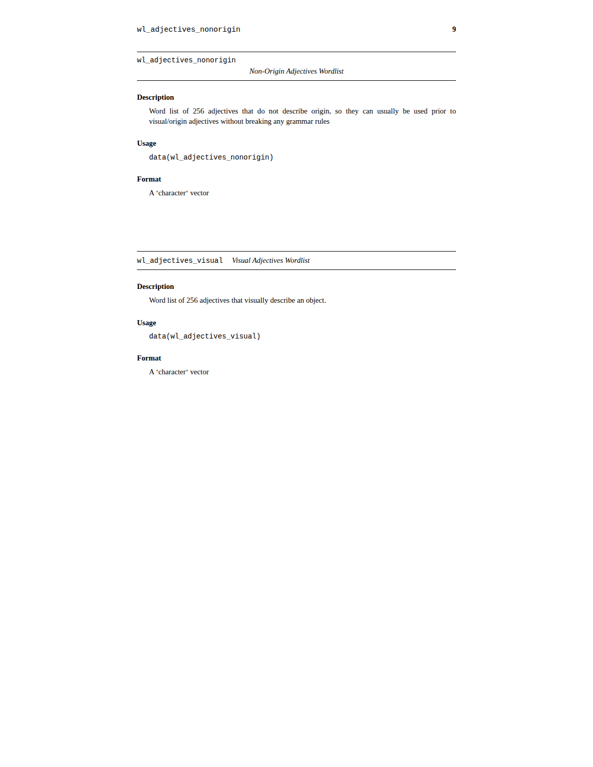wl_adjectives_nonorigin 9
wl_adjectives_nonorigin Non-Origin Adjectives Wordlist
Description
Word list of 256 adjectives that do not describe origin, so they can usually be used prior to visual/origin adjectives without breaking any grammar rules
Usage
data(wl_adjectives_nonorigin)
Format
A ‘character‘ vector
wl_adjectives_visual Visual Adjectives Wordlist
Description
Word list of 256 adjectives that visually describe an object.
Usage
data(wl_adjectives_visual)
Format
A ‘character‘ vector